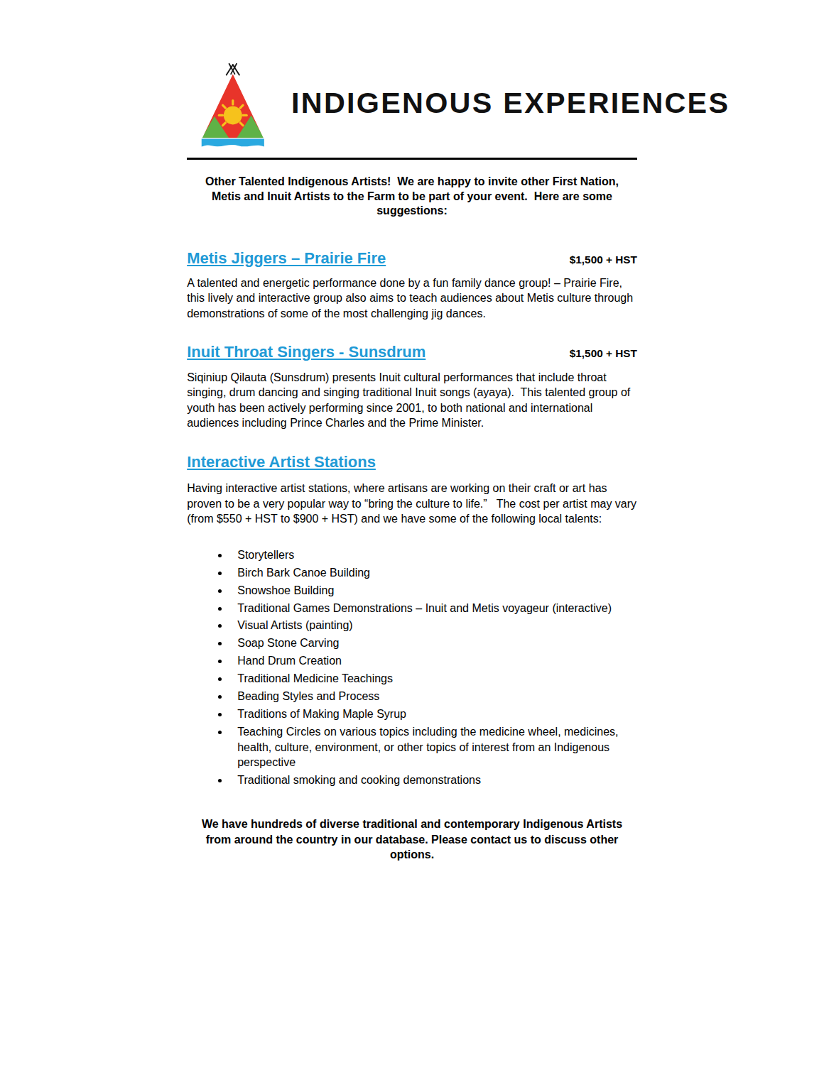INDIGENOUS EXPERIENCES
Other Talented Indigenous Artists! We are happy to invite other First Nation, Metis and Inuit Artists to the Farm to be part of your event. Here are some suggestions:
Metis Jiggers – Prairie Fire
$1,500 + HST
A talented and energetic performance done by a fun family dance group! – Prairie Fire, this lively and interactive group also aims to teach audiences about Metis culture through demonstrations of some of the most challenging jig dances.
Inuit Throat Singers - Sunsdrum
$1,500 + HST
Siqiniup Qilauta (Sunsdrum) presents Inuit cultural performances that include throat singing, drum dancing and singing traditional Inuit songs (ayaya). This talented group of youth has been actively performing since 2001, to both national and international audiences including Prince Charles and the Prime Minister.
Interactive Artist Stations
Having interactive artist stations, where artisans are working on their craft or art has proven to be a very popular way to “bring the culture to life.” The cost per artist may vary (from $550 + HST to $900 + HST) and we have some of the following local talents:
Storytellers
Birch Bark Canoe Building
Snowshoe Building
Traditional Games Demonstrations – Inuit and Metis voyageur (interactive)
Visual Artists (painting)
Soap Stone Carving
Hand Drum Creation
Traditional Medicine Teachings
Beading Styles and Process
Traditions of Making Maple Syrup
Teaching Circles on various topics including the medicine wheel, medicines, health, culture, environment, or other topics of interest from an Indigenous perspective
Traditional smoking and cooking demonstrations
We have hundreds of diverse traditional and contemporary Indigenous Artists from around the country in our database. Please contact us to discuss other options.